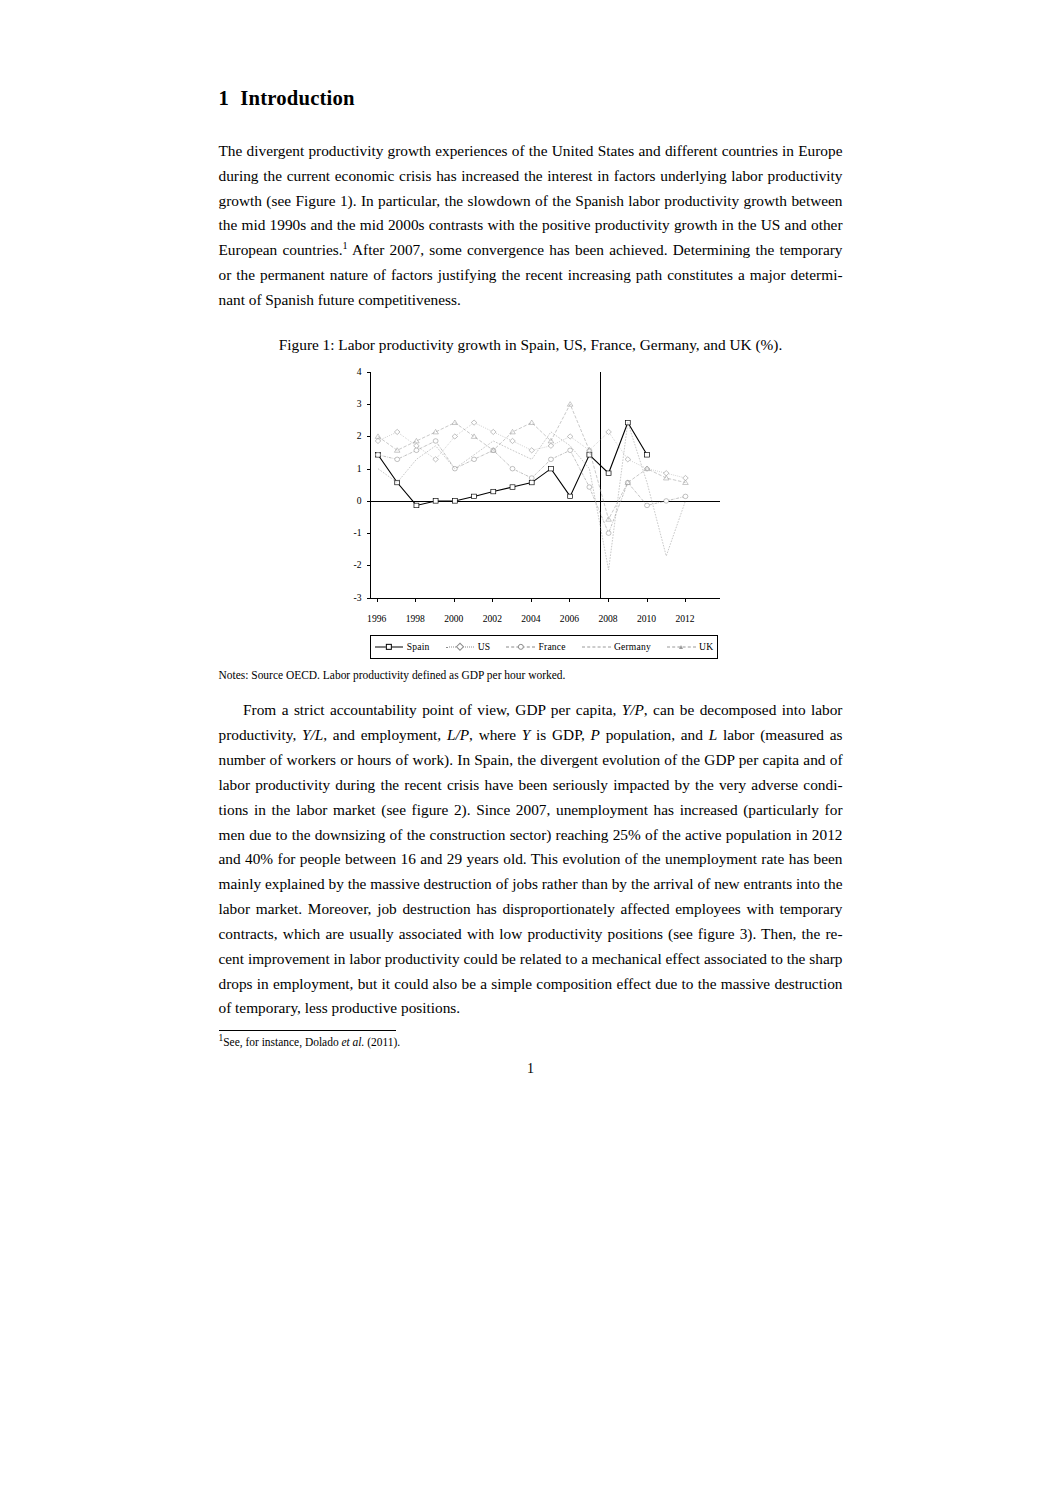1 Introduction
The divergent productivity growth experiences of the United States and different countries in Europe during the current economic crisis has increased the interest in factors underlying labor productivity growth (see Figure 1). In particular, the slowdown of the Spanish labor productivity growth between the mid 1990s and the mid 2000s contrasts with the positive productivity growth in the US and other European countries.1 After 2007, some convergence has been achieved. Determining the temporary or the permanent nature of factors justifying the recent increasing path constitutes a major determinant of Spanish future competitiveness.
Figure 1: Labor productivity growth in Spain, US, France, Germany, and UK (%).
4 3 2 1 0 -1 -2 -3
1996 1998 2000 2002 2004 2006 2008 2010 2012
Spain US France Germany UK
Notes: Source OECD. Labor productivity defined as GDP per hour worked.
From a strict accountability point of view, GDP per capita, Y/P, can be decomposed into labor productivity, Y/L, and employment, L/P, where Y is GDP, P population, and L labor (measured as number of workers or hours of work). In Spain, the divergent evolution of the GDP per capita and of labor productivity during the recent crisis have been seriously impacted by the very adverse conditions in the labor market (see figure 2). Since 2007, unemployment has increased (particularly for men due to the downsizing of the construction sector) reaching 25% of the active population in 2012 and 40% for people between 16 and 29 years old. This evolution of the unemployment rate has been mainly explained by the massive destruction of jobs rather than by the arrival of new entrants into the labor market. Moreover, job destruction has disproportionately affected employees with temporary contracts, which are usually associated with low productivity positions (see figure 3). Then, the recent improvement in labor productivity could be related to a mechanical effect associated to the sharp drops in employment, but it could also be a simple composition effect due to the massive destruction of temporary, less productive positions.
1See, for instance, Dolado et al. (2011).
1